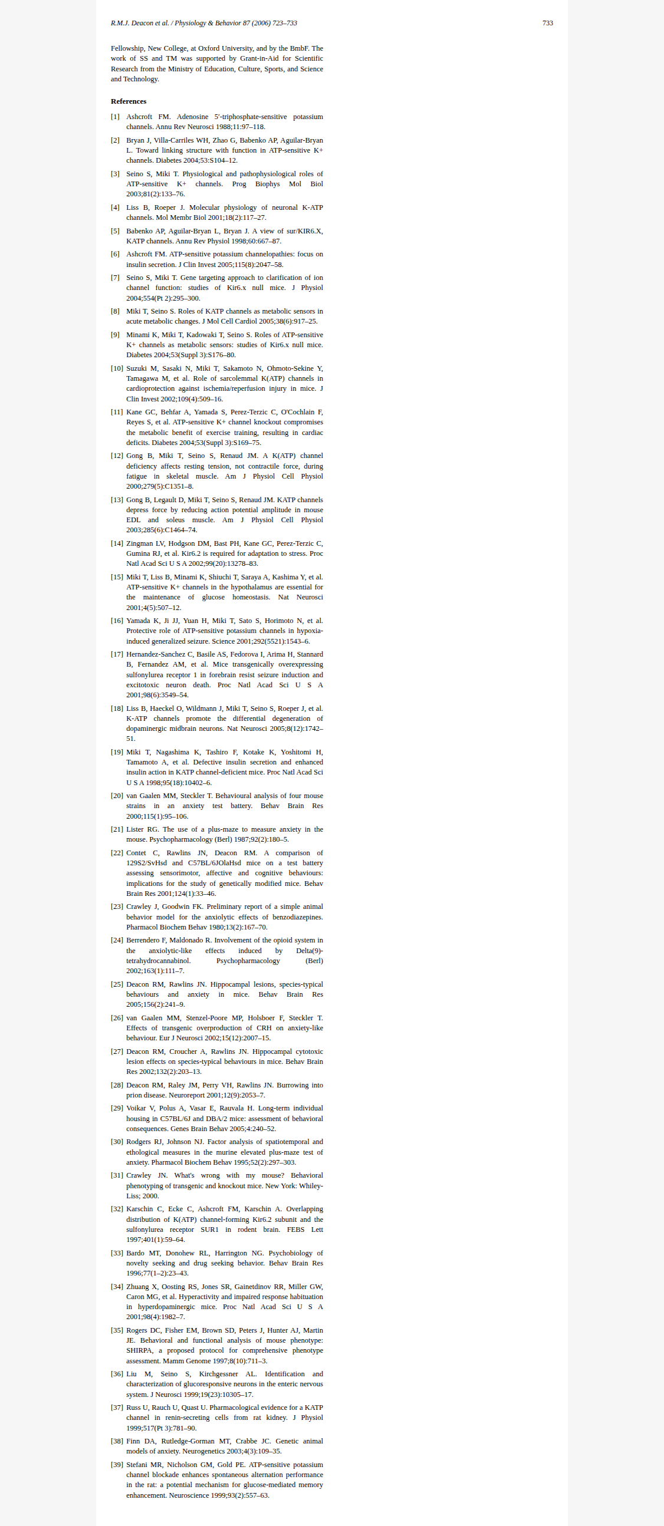R.M.J. Deacon et al. / Physiology & Behavior 87 (2006) 723–733 733
Fellowship, New College, at Oxford University, and by the BmbF. The work of SS and TM was supported by Grant-in-Aid for Scientific Research from the Ministry of Education, Culture, Sports, and Science and Technology.
References
[1] Ashcroft FM. Adenosine 5′-triphosphate-sensitive potassium channels. Annu Rev Neurosci 1988;11:97–118.
[2] Bryan J, Villa-Carriles WH, Zhao G, Babenko AP, Aguilar-Bryan L. Toward linking structure with function in ATP-sensitive K+ channels. Diabetes 2004;53:S104–12.
[3] Seino S, Miki T. Physiological and pathophysiological roles of ATP-sensitive K+ channels. Prog Biophys Mol Biol 2003;81(2):133–76.
[4] Liss B, Roeper J. Molecular physiology of neuronal K-ATP channels. Mol Membr Biol 2001;18(2):117–27.
[5] Babenko AP, Aguilar-Bryan L, Bryan J. A view of sur/KIR6.X, KATP channels. Annu Rev Physiol 1998;60:667–87.
[6] Ashcroft FM. ATP-sensitive potassium channelopathies: focus on insulin secretion. J Clin Invest 2005;115(8):2047–58.
[7] Seino S, Miki T. Gene targeting approach to clarification of ion channel function: studies of Kir6.x null mice. J Physiol 2004;554(Pt 2):295–300.
[8] Miki T, Seino S. Roles of KATP channels as metabolic sensors in acute metabolic changes. J Mol Cell Cardiol 2005;38(6):917–25.
[9] Minami K, Miki T, Kadowaki T, Seino S. Roles of ATP-sensitive K+ channels as metabolic sensors: studies of Kir6.x null mice. Diabetes 2004;53(Suppl 3):S176–80.
[10] Suzuki M, Sasaki N, Miki T, Sakamoto N, Ohmoto-Sekine Y, Tamagawa M, et al. Role of sarcolemmal K(ATP) channels in cardioprotection against ischemia/reperfusion injury in mice. J Clin Invest 2002;109(4):509–16.
[11] Kane GC, Behfar A, Yamada S, Perez-Terzic C, O'Cochlain F, Reyes S, et al. ATP-sensitive K+ channel knockout compromises the metabolic benefit of exercise training, resulting in cardiac deficits. Diabetes 2004;53(Suppl 3):S169–75.
[12] Gong B, Miki T, Seino S, Renaud JM. A K(ATP) channel deficiency affects resting tension, not contractile force, during fatigue in skeletal muscle. Am J Physiol Cell Physiol 2000;279(5):C1351–8.
[13] Gong B, Legault D, Miki T, Seino S, Renaud JM. KATP channels depress force by reducing action potential amplitude in mouse EDL and soleus muscle. Am J Physiol Cell Physiol 2003;285(6):C1464–74.
[14] Zingman LV, Hodgson DM, Bast PH, Kane GC, Perez-Terzic C, Gumina RJ, et al. Kir6.2 is required for adaptation to stress. Proc Natl Acad Sci U S A 2002;99(20):13278–83.
[15] Miki T, Liss B, Minami K, Shiuchi T, Saraya A, Kashima Y, et al. ATP-sensitive K+ channels in the hypothalamus are essential for the maintenance of glucose homeostasis. Nat Neurosci 2001;4(5):507–12.
[16] Yamada K, Ji JJ, Yuan H, Miki T, Sato S, Horimoto N, et al. Protective role of ATP-sensitive potassium channels in hypoxia-induced generalized seizure. Science 2001;292(5521):1543–6.
[17] Hernandez-Sanchez C, Basile AS, Fedorova I, Arima H, Stannard B, Fernandez AM, et al. Mice transgenically overexpressing sulfonylurea receptor 1 in forebrain resist seizure induction and excitotoxic neuron death. Proc Natl Acad Sci U S A 2001;98(6):3549–54.
[18] Liss B, Haeckel O, Wildmann J, Miki T, Seino S, Roeper J, et al. K-ATP channels promote the differential degeneration of dopaminergic midbrain neurons. Nat Neurosci 2005;8(12):1742–51.
[19] Miki T, Nagashima K, Tashiro F, Kotake K, Yoshitomi H, Tamamoto A, et al. Defective insulin secretion and enhanced insulin action in KATP channel-deficient mice. Proc Natl Acad Sci U S A 1998;95(18):10402–6.
[20] van Gaalen MM, Steckler T. Behavioural analysis of four mouse strains in an anxiety test battery. Behav Brain Res 2000;115(1):95–106.
[21] Lister RG. The use of a plus-maze to measure anxiety in the mouse. Psychopharmacology (Berl) 1987;92(2):180–5.
[22] Contet C, Rawlins JN, Deacon RM. A comparison of 129S2/SvHsd and C57BL/6JOlaHsd mice on a test battery assessing sensorimotor, affective and cognitive behaviours: implications for the study of genetically modified mice. Behav Brain Res 2001;124(1):33–46.
[23] Crawley J, Goodwin FK. Preliminary report of a simple animal behavior model for the anxiolytic effects of benzodiazepines. Pharmacol Biochem Behav 1980;13(2):167–70.
[24] Berrendero F, Maldonado R. Involvement of the opioid system in the anxiolytic-like effects induced by Delta(9)-tetrahydrocannabinol. Psychopharmacology (Berl) 2002;163(1):111–7.
[25] Deacon RM, Rawlins JN. Hippocampal lesions, species-typical behaviours and anxiety in mice. Behav Brain Res 2005;156(2):241–9.
[26] van Gaalen MM, Stenzel-Poore MP, Holsboer F, Steckler T. Effects of transgenic overproduction of CRH on anxiety-like behaviour. Eur J Neurosci 2002;15(12):2007–15.
[27] Deacon RM, Croucher A, Rawlins JN. Hippocampal cytotoxic lesion effects on species-typical behaviours in mice. Behav Brain Res 2002;132(2):203–13.
[28] Deacon RM, Raley JM, Perry VH, Rawlins JN. Burrowing into prion disease. Neuroreport 2001;12(9):2053–7.
[29] Voikar V, Polus A, Vasar E, Rauvala H. Long-term individual housing in C57BL/6J and DBA/2 mice: assessment of behavioral consequences. Genes Brain Behav 2005;4:240–52.
[30] Rodgers RJ, Johnson NJ. Factor analysis of spatiotemporal and ethological measures in the murine elevated plus-maze test of anxiety. Pharmacol Biochem Behav 1995;52(2):297–303.
[31] Crawley JN. What's wrong with my mouse? Behavioral phenotyping of transgenic and knockout mice. New York: Whiley-Liss; 2000.
[32] Karschin C, Ecke C, Ashcroft FM, Karschin A. Overlapping distribution of K(ATP) channel-forming Kir6.2 subunit and the sulfonylurea receptor SUR1 in rodent brain. FEBS Lett 1997;401(1):59–64.
[33] Bardo MT, Donohew RL, Harrington NG. Psychobiology of novelty seeking and drug seeking behavior. Behav Brain Res 1996;77(1–2):23–43.
[34] Zhuang X, Oosting RS, Jones SR, Gainetdinov RR, Miller GW, Caron MG, et al. Hyperactivity and impaired response habituation in hyperdopaminergic mice. Proc Natl Acad Sci U S A 2001;98(4):1982–7.
[35] Rogers DC, Fisher EM, Brown SD, Peters J, Hunter AJ, Martin JE. Behavioral and functional analysis of mouse phenotype: SHIRPA, a proposed protocol for comprehensive phenotype assessment. Mamm Genome 1997;8(10):711–3.
[36] Liu M, Seino S, Kirchgessner AL. Identification and characterization of glucoresponsive neurons in the enteric nervous system. J Neurosci 1999;19(23):10305–17.
[37] Russ U, Rauch U, Quast U. Pharmacological evidence for a KATP channel in renin-secreting cells from rat kidney. J Physiol 1999;517(Pt 3):781–90.
[38] Finn DA, Rutledge-Gorman MT, Crabbe JC. Genetic animal models of anxiety. Neurogenetics 2003;4(3):109–35.
[39] Stefani MR, Nicholson GM, Gold PE. ATP-sensitive potassium channel blockade enhances spontaneous alternation performance in the rat: a potential mechanism for glucose-mediated memory enhancement. Neuroscience 1999;93(2):557–63.